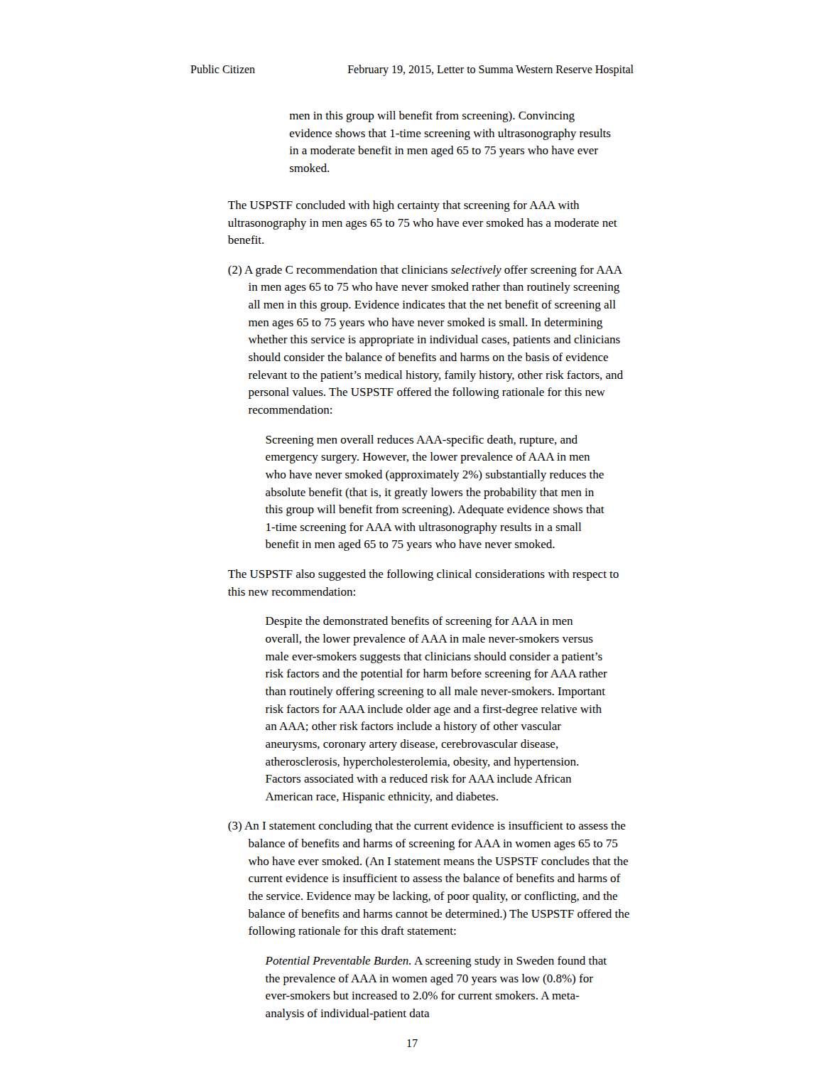Public Citizen
February 19, 2015, Letter to Summa Western Reserve Hospital
men in this group will benefit from screening). Convincing evidence shows that 1-time screening with ultrasonography results in a moderate benefit in men aged 65 to 75 years who have ever smoked.
The USPSTF concluded with high certainty that screening for AAA with ultrasonography in men ages 65 to 75 who have ever smoked has a moderate net benefit.
(2) A grade C recommendation that clinicians selectively offer screening for AAA in men ages 65 to 75 who have never smoked rather than routinely screening all men in this group. Evidence indicates that the net benefit of screening all men ages 65 to 75 years who have never smoked is small. In determining whether this service is appropriate in individual cases, patients and clinicians should consider the balance of benefits and harms on the basis of evidence relevant to the patient’s medical history, family history, other risk factors, and personal values. The USPSTF offered the following rationale for this new recommendation:
Screening men overall reduces AAA-specific death, rupture, and emergency surgery. However, the lower prevalence of AAA in men who have never smoked (approximately 2%) substantially reduces the absolute benefit (that is, it greatly lowers the probability that men in this group will benefit from screening). Adequate evidence shows that 1-time screening for AAA with ultrasonography results in a small benefit in men aged 65 to 75 years who have never smoked.
The USPSTF also suggested the following clinical considerations with respect to this new recommendation:
Despite the demonstrated benefits of screening for AAA in men overall, the lower prevalence of AAA in male never-smokers versus male ever-smokers suggests that clinicians should consider a patient’s risk factors and the potential for harm before screening for AAA rather than routinely offering screening to all male never-smokers. Important risk factors for AAA include older age and a first-degree relative with an AAA; other risk factors include a history of other vascular aneurysms, coronary artery disease, cerebrovascular disease, atherosclerosis, hypercholesterolemia, obesity, and hypertension. Factors associated with a reduced risk for AAA include African American race, Hispanic ethnicity, and diabetes.
(3) An I statement concluding that the current evidence is insufficient to assess the balance of benefits and harms of screening for AAA in women ages 65 to 75 who have ever smoked. (An I statement means the USPSTF concludes that the current evidence is insufficient to assess the balance of benefits and harms of the service. Evidence may be lacking, of poor quality, or conflicting, and the balance of benefits and harms cannot be determined.) The USPSTF offered the following rationale for this draft statement:
Potential Preventable Burden. A screening study in Sweden found that the prevalence of AAA in women aged 70 years was low (0.8%) for ever-smokers but increased to 2.0% for current smokers. A meta-analysis of individual-patient data
17